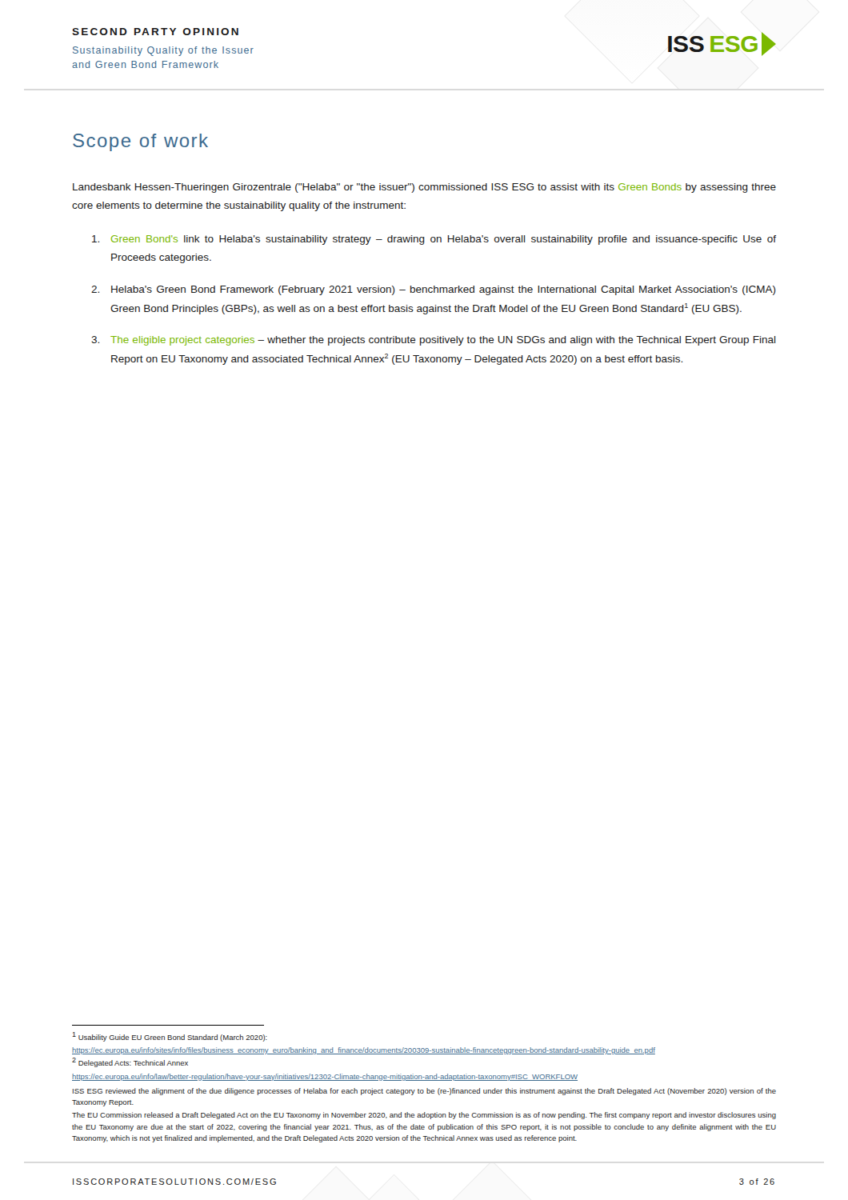SECOND PARTY OPINION
Sustainability Quality of the Issuer
and Green Bond Framework
ISS ESG
Scope of work
Landesbank Hessen-Thueringen Girozentrale ("Helaba" or "the issuer") commissioned ISS ESG to assist with its Green Bonds by assessing three core elements to determine the sustainability quality of the instrument:
Green Bond's link to Helaba's sustainability strategy – drawing on Helaba's overall sustainability profile and issuance-specific Use of Proceeds categories.
Helaba's Green Bond Framework (February 2021 version) – benchmarked against the International Capital Market Association's (ICMA) Green Bond Principles (GBPs), as well as on a best effort basis against the Draft Model of the EU Green Bond Standard1 (EU GBS).
The eligible project categories – whether the projects contribute positively to the UN SDGs and align with the Technical Expert Group Final Report on EU Taxonomy and associated Technical Annex2 (EU Taxonomy – Delegated Acts 2020) on a best effort basis.
1 Usability Guide EU Green Bond Standard (March 2020):
https://ec.europa.eu/info/sites/info/files/business_economy_euro/banking_and_finance/documents/200309-sustainable-financeteggreen-bond-standard-usability-guide_en.pdf
2 Delegated Acts: Technical Annex
https://ec.europa.eu/info/law/better-regulation/have-your-say/initiatives/12302-Climate-change-mitigation-and-adaptation-taxonomy#ISC_WORKFLOW
ISS ESG reviewed the alignment of the due diligence processes of Helaba for each project category to be (re-)financed under this instrument against the Draft Delegated Act (November 2020) version of the Taxonomy Report.
The EU Commission released a Draft Delegated Act on the EU Taxonomy in November 2020, and the adoption by the Commission is as of now pending. The first company report and investor disclosures using the EU Taxonomy are due at the start of 2022, covering the financial year 2021. Thus, as of the date of publication of this SPO report, it is not possible to conclude to any definite alignment with the EU Taxonomy, which is not yet finalized and implemented, and the Draft Delegated Acts 2020 version of the Technical Annex was used as reference point.
ISSCORPORATESOLUTIONS.COM/ESG
3 of 26